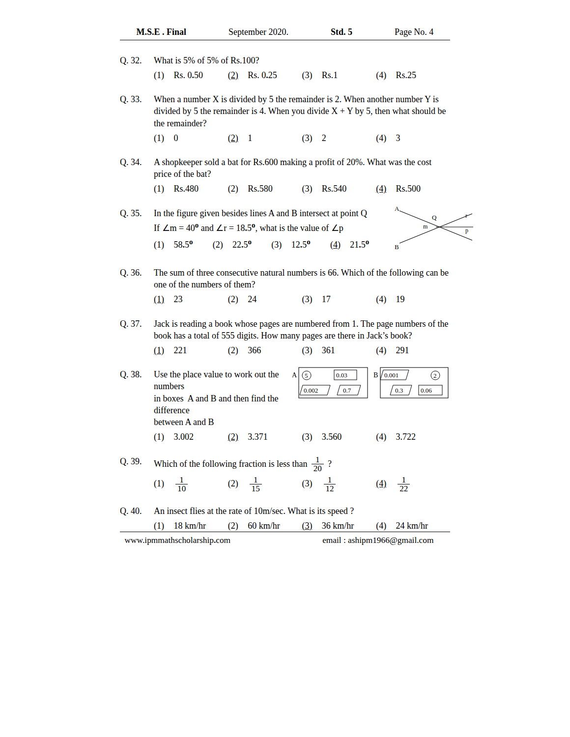M.S.E . Final September 2020. Std. 5 Page No. 4
Q. 32.
What is 5% of 5% of Rs.100?
(1) Rs. 0. 50
(2) Rs. 0. 25
(3) Rs.1
(4) Rs.25
Q. 33.
When a number X is divided by 5 the remainder is 2. When another number Y is divided by 5 the remainder is 4. When you divide X + Y by 5, then what should be the remainder?
(1) 0
(2) 1
(3) 2
(4) 3
Q. 34.
A shopkeeper sold a bat for Rs.600 making a profit of 20%. What was the cost price of the bat?
(1) Rs.480
(2) Rs.580
(3) Rs.540
(4) Rs.500
Q. 35.
In the figure given besides lines A and B intersect at point Q
If ∠m = 40o and ∠r = 18. 5o, what is the value of ∠p
(1) 58. 5o
(2) 22. 5o
(3) 12. 5o
(4) 21. 5o
A B Q m r p
Q. 36.
The sum of three consecutive natural numbers is 66. Which of the following can be one of the numbers of them?
(1) 23
(2) 24
(3) 17
(4) 19
Q. 37.
Jack is reading a book whose pages are numbered from 1. The page numbers of the book has a total of 555 digits. How many pages are there in Jack’s book?
(1) 221
(2) 366
(3) 361
(4) 291
Q. 38.
Use the place value to work out the numbers
in boxes A and B and then find the difference
between A and B
A 5 0.03 0.002 0.7 B 0.001 2 0.3 0.06
(1) 3.002
(2) 3.371
(3) 3.560
(4) 3.722
Q. 39.
Which of the following fraction is less than 120 ?
(1) 110
(2) 115
(3) 112
(4) 122
Q. 40.
An insect flies at the rate of 10m/sec. What is its speed ?
(1) 18 km/hr
(2) 60 km/hr
(3) 36 km/hr
(4) 24 km/hr
www.ipmmathscholarship. com email : ashipm1966@gmail.com